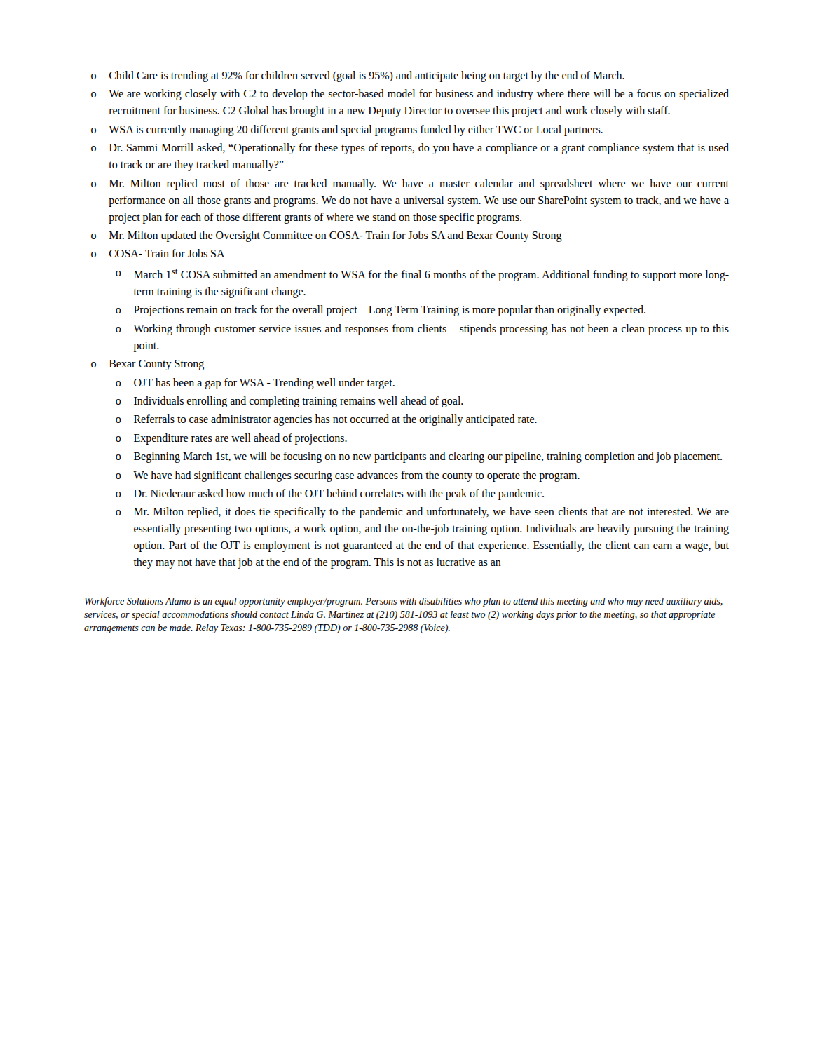Child Care is trending at 92% for children served (goal is 95%) and anticipate being on target by the end of March.
We are working closely with C2 to develop the sector-based model for business and industry where there will be a focus on specialized recruitment for business. C2 Global has brought in a new Deputy Director to oversee this project and work closely with staff.
WSA is currently managing 20 different grants and special programs funded by either TWC or Local partners.
Dr. Sammi Morrill asked, “Operationally for these types of reports, do you have a compliance or a grant compliance system that is used to track or are they tracked manually?”
Mr. Milton replied most of those are tracked manually. We have a master calendar and spreadsheet where we have our current performance on all those grants and programs. We do not have a universal system. We use our SharePoint system to track, and we have a project plan for each of those different grants of where we stand on those specific programs.
Mr. Milton updated the Oversight Committee on COSA- Train for Jobs SA and Bexar County Strong
COSA- Train for Jobs SA
March 1st COSA submitted an amendment to WSA for the final 6 months of the program. Additional funding to support more long-term training is the significant change.
Projections remain on track for the overall project – Long Term Training is more popular than originally expected.
Working through customer service issues and responses from clients – stipends processing has not been a clean process up to this point.
Bexar County Strong
OJT has been a gap for WSA - Trending well under target.
Individuals enrolling and completing training remains well ahead of goal.
Referrals to case administrator agencies has not occurred at the originally anticipated rate.
Expenditure rates are well ahead of projections.
Beginning March 1st, we will be focusing on no new participants and clearing our pipeline, training completion and job placement.
We have had significant challenges securing case advances from the county to operate the program.
Dr. Niederaur asked how much of the OJT behind correlates with the peak of the pandemic.
Mr. Milton replied, it does tie specifically to the pandemic and unfortunately, we have seen clients that are not interested. We are essentially presenting two options, a work option, and the on-the-job training option. Individuals are heavily pursuing the training option. Part of the OJT is employment is not guaranteed at the end of that experience. Essentially, the client can earn a wage, but they may not have that job at the end of the program. This is not as lucrative as an
Workforce Solutions Alamo is an equal opportunity employer/program. Persons with disabilities who plan to attend this meeting and who may need auxiliary aids, services, or special accommodations should contact Linda G. Martinez at (210) 581-1093 at least two (2) working days prior to the meeting, so that appropriate arrangements can be made. Relay Texas: 1-800-735-2989 (TDD) or 1-800-735-2988 (Voice).